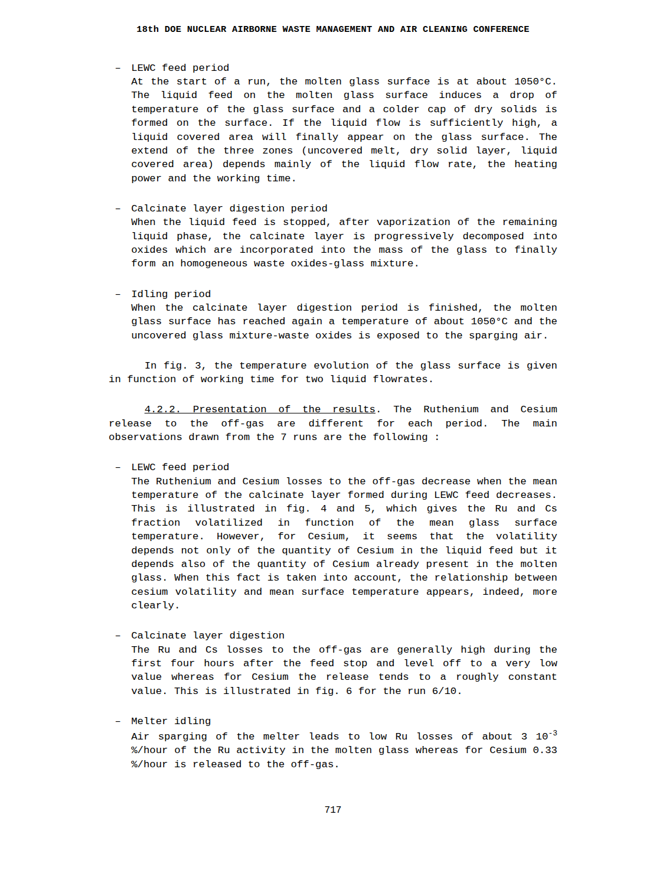18th DOE NUCLEAR AIRBORNE WASTE MANAGEMENT AND AIR CLEANING CONFERENCE
– LEWC feed period
At the start of a run, the molten glass surface is at about 1050°C. The liquid feed on the molten glass surface induces a drop of temperature of the glass surface and a colder cap of dry solids is formed on the surface. If the liquid flow is sufficiently high, a liquid covered area will finally appear on the glass surface. The extend of the three zones (uncovered melt, dry solid layer, liquid covered area) depends mainly of the liquid flow rate, the heating power and the working time.
– Calcinate layer digestion period
When the liquid feed is stopped, after vaporization of the remaining liquid phase, the calcinate layer is progressively decomposed into oxides which are incorporated into the mass of the glass to finally form an homogeneous waste oxides-glass mixture.
– Idling period
When the calcinate layer digestion period is finished, the molten glass surface has reached again a temperature of about 1050°C and the uncovered glass mixture-waste oxides is exposed to the sparging air.
In fig. 3, the temperature evolution of the glass surface is given in function of working time for two liquid flowrates.
4.2.2. Presentation of the results. The Ruthenium and Cesium release to the off-gas are different for each period. The main observations drawn from the 7 runs are the following :
– LEWC feed period
The Ruthenium and Cesium losses to the off-gas decrease when the mean temperature of the calcinate layer formed during LEWC feed decreases. This is illustrated in fig. 4 and 5, which gives the Ru and Cs fraction volatilized in function of the mean glass surface temperature. However, for Cesium, it seems that the volatility depends not only of the quantity of Cesium in the liquid feed but it depends also of the quantity of Cesium already present in the molten glass. When this fact is taken into account, the relationship between cesium volatility and mean surface temperature appears, indeed, more clearly.
– Calcinate layer digestion
The Ru and Cs losses to the off-gas are generally high during the first four hours after the feed stop and level off to a very low value whereas for Cesium the release tends to a roughly constant value. This is illustrated in fig. 6 for the run 6/10.
– Melter idling
Air sparging of the melter leads to low Ru losses of about 3 10-3 %/hour of the Ru activity in the molten glass whereas for Cesium 0.33 %/hour is released to the off-gas.
717